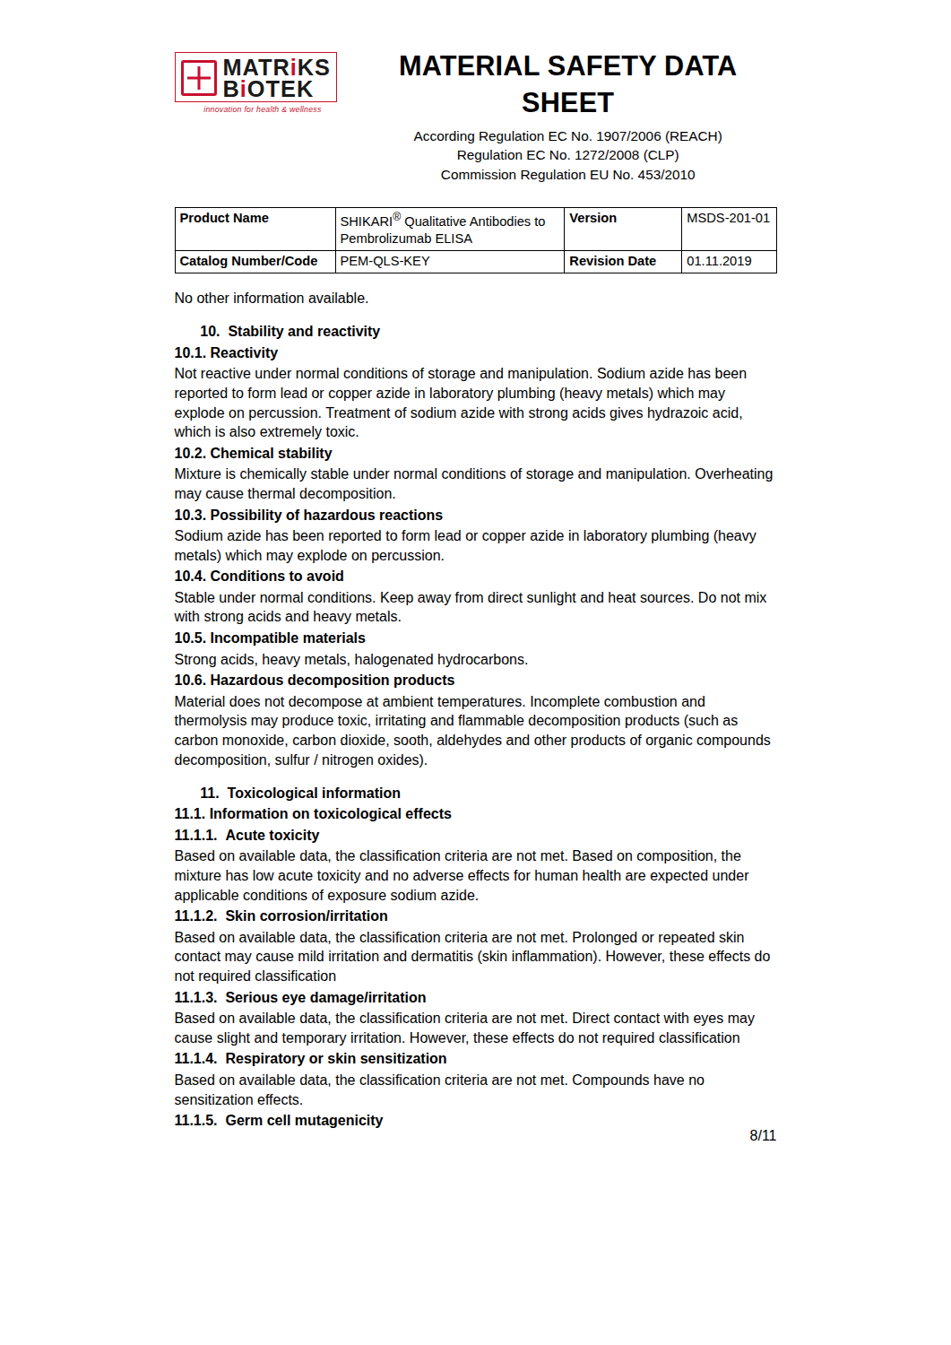MATRi KS
Bi OTEK
innovation for health & wellness
MATERIAL SAFETY DATA SHEET
According Regulation EC No. 1907/2006 (REACH)
Regulation EC No. 1272/2008 (CLP)
Commission Regulation EU No. 453/2010
| Product Name | SHIKARI ® Qualitative Antibodies to Pembrolizumab ELISA | Version | MSDS-201-01 |
| Catalog Number/Code | PEM-QLS-KEY | Revision Date | 01.11.2019 |
No other information available.
10. Stability and reactivity
10.1. Reactivity
Not reactive under normal conditions of storage and manipulation. Sodium azide has been reported to form lead or copper azide in laboratory plumbing (heavy metals) which may explode on percussion. Treatment of sodium azide with strong acids gives hydrazoic acid, which is also extremely toxic.
10.2. Chemical stability
Mixture is chemically stable under normal conditions of storage and manipulation. Overheating may cause thermal decomposition.
10.3. Possibility of hazardous reactions
Sodium azide has been reported to form lead or copper azide in laboratory plumbing (heavy metals) which may explode on percussion.
10.4. Conditions to avoid
Stable under normal conditions. Keep away from direct sunlight and heat sources. Do not mix with strong acids and heavy metals.
10.5. Incompatible materials
Strong acids, heavy metals, halogenated hydrocarbons.
10.6. Hazardous decomposition products
Material does not decompose at ambient temperatures. Incomplete combustion and thermolysis may produce toxic, irritating and flammable decomposition products (such as carbon monoxide, carbon dioxide, sooth, aldehydes and other products of organic compounds decomposition, sulfur / nitrogen oxides).
11. Toxicological information
11.1. Information on toxicological effects
11.1.1. Acute toxicity
Based on available data, the classification criteria are not met. Based on composition, the mixture has low acute toxicity and no adverse effects for human health are expected under applicable conditions of exposure sodium azide.
11.1.2. Skin corrosion/irritation
Based on available data, the classification criteria are not met. Prolonged or repeated skin contact may cause mild irritation and dermatitis (skin inflammation). However, these effects do not required classification
11.1.3. Serious eye damage/irritation
Based on available data, the classification criteria are not met. Direct contact with eyes may cause slight and temporary irritation. However, these effects do not required classification
11.1.4. Respiratory or skin sensitization
Based on available data, the classification criteria are not met. Compounds have no sensitization effects.
11.1.5. Germ cell mutagenicity
8/11